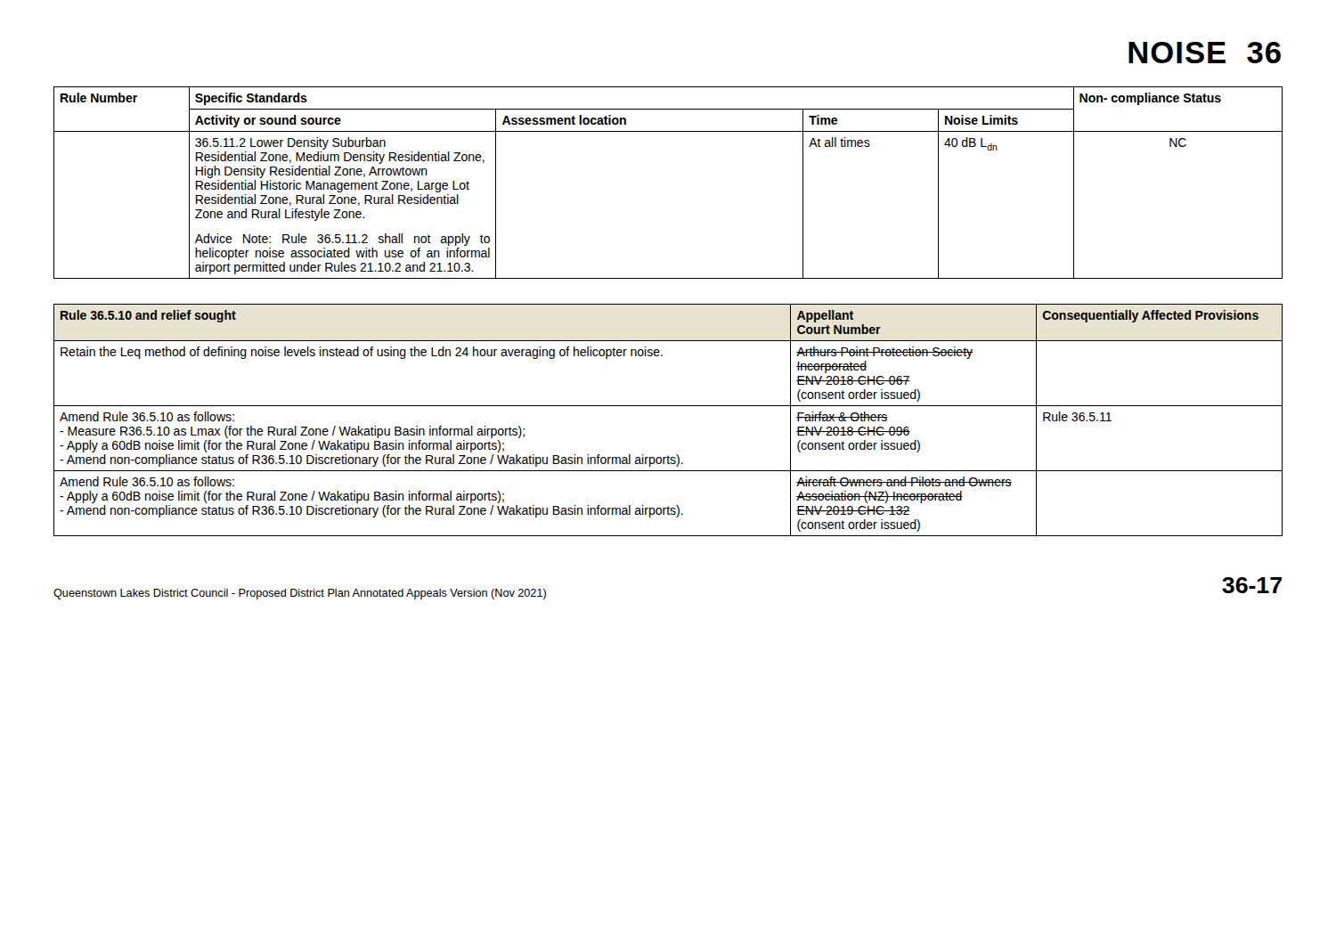NOISE 36
| Rule Number | Specific Standards | Non- compliance Status |
| --- | --- | --- |
| Activity or sound source | Assessment location | Time | Noise Limits |
| | 36.5.11.2 Lower Density Suburban Residential Zone, Medium Density Residential Zone, High Density Residential Zone, Arrowtown Residential Historic Management Zone, Large Lot Residential Zone, Rural Zone, Rural Residential Zone and Rural Lifestyle Zone. Advice Note: Rule 36.5.11.2 shall not apply to helicopter noise associated with use of an informal airport permitted under Rules 21.10.2 and 21.10.3. | | At all times | 40 dB L dn | NC |
| Rule 36.5.10 and relief sought | Appellant Court Number | Consequentially Affected Provisions |
| --- | --- | --- |
| Retain the Leq method of defining noise levels instead of using the Ldn 24 hour averaging of helicopter noise. | Arthurs Point Protection Society Incorporated ENV-2018-CHC-067 (consent order issued) | |
| Amend Rule 36.5.10 as follows: - Measure R36.5.10 as Lmax (for the Rural Zone / Wakatipu Basin informal airports); - Apply a 60dB noise limit (for the Rural Zone / Wakatipu Basin informal airports); - Amend non-compliance status of R36.5.10 Discretionary (for the Rural Zone / Wakatipu Basin informal airports). | Fairfax & Others ENV-2018-CHC-096 (consent order issued) | Rule 36.5.11 |
| Amend Rule 36.5.10 as follows: - Apply a 60dB noise limit (for the Rural Zone / Wakatipu Basin informal airports); - Amend non-compliance status of R36.5.10 Discretionary (for the Rural Zone / Wakatipu Basin informal airports). | Aircraft Owners and Pilots and Owners Association (NZ) Incorporated ENV-2019-CHC-132 (consent order issued) | |
Queenstown Lakes District Council - Proposed District Plan Annotated Appeals Version (Nov 2021)
36-17